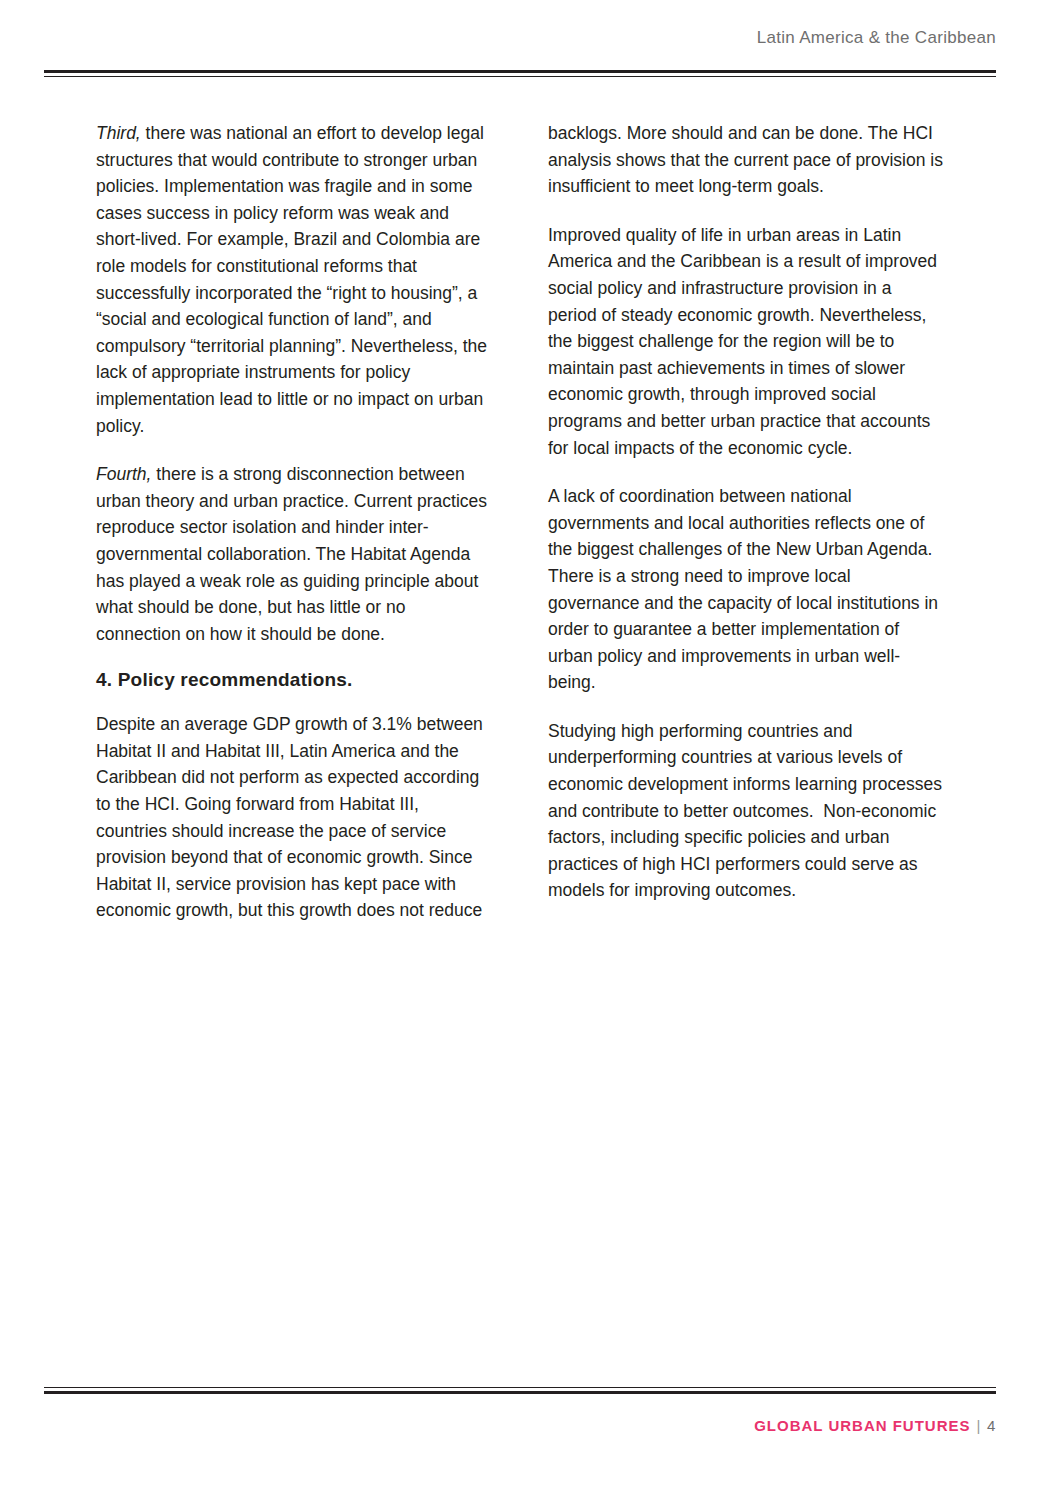Latin America & the Caribbean
Third, there was national an effort to develop legal structures that would contribute to stronger urban policies. Implementation was fragile and in some cases success in policy reform was weak and short-lived. For example, Brazil and Colombia are role models for constitutional reforms that successfully incorporated the “right to housing”, a “social and ecological function of land”, and compulsory “territorial planning”. Nevertheless, the lack of appropriate instruments for policy implementation lead to little or no impact on urban policy.
Fourth, there is a strong disconnection between urban theory and urban practice. Current practices reproduce sector isolation and hinder inter-governmental collaboration. The Habitat Agenda has played a weak role as guiding principle about what should be done, but has little or no connection on how it should be done.
4. Policy recommendations.
Despite an average GDP growth of 3.1% between Habitat II and Habitat III, Latin America and the Caribbean did not perform as expected according to the HCI. Going forward from Habitat III, countries should increase the pace of service provision beyond that of economic growth. Since Habitat II, service provision has kept pace with economic growth, but this growth does not reduce backlogs. More should and can be done. The HCI analysis shows that the current pace of provision is insufficient to meet long-term goals.
Improved quality of life in urban areas in Latin America and the Caribbean is a result of improved social policy and infrastructure provision in a period of steady economic growth. Nevertheless, the biggest challenge for the region will be to maintain past achievements in times of slower economic growth, through improved social programs and better urban practice that accounts for local impacts of the economic cycle.
A lack of coordination between national governments and local authorities reflects one of the biggest challenges of the New Urban Agenda. There is a strong need to improve local governance and the capacity of local institutions in order to guarantee a better implementation of urban policy and improvements in urban well-being.
Studying high performing countries and underperforming countries at various levels of economic development informs learning processes and contribute to better outcomes. Non-economic factors, including specific policies and urban practices of high HCI performers could serve as models for improving outcomes.
GLOBAL URBAN FUTURES|4